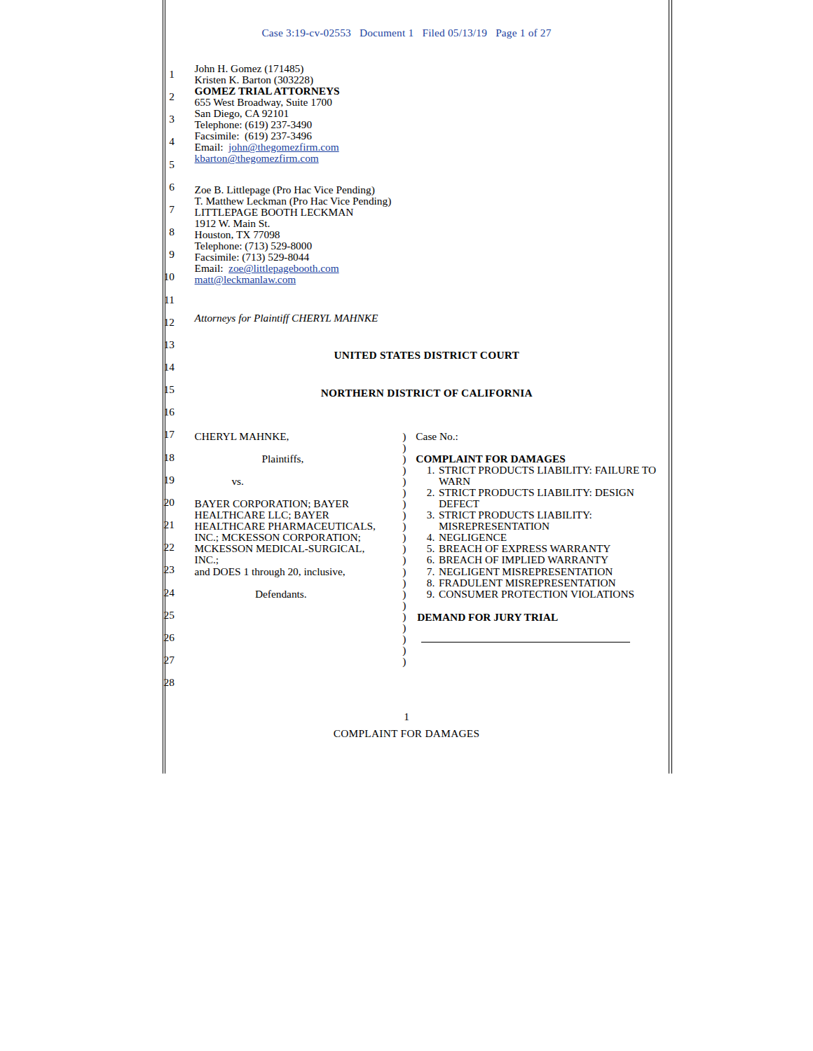Case 3:19-cv-02553 Document 1 Filed 05/13/19 Page 1 of 27
1
2
3
4
5
6
7
8
9
10
11
12
13
14
15
16
17
18
19
20
21
22
23
24
25
26
27
28
John H. Gomez (171485)
Kristen K. Barton (303228)
GOMEZ TRIAL ATTORNEYS
655 West Broadway, Suite 1700
San Diego, CA 92101
Telephone: (619) 237-3490
Facsimile: (619) 237-3496
Email: john@thegomezfirm.com
kbarton@thegomezfirm.com
Zoe B. Littlepage (Pro Hac Vice Pending)
T. Matthew Leckman (Pro Hac Vice Pending)
LITTLEPAGE BOOTH LECKMAN
1912 W. Main St.
Houston, TX 77098
Telephone: (713) 529-8000
Facsimile: (713) 529-8044
Email: zoe@littlepagebooth.com
matt@leckmanlaw.com
Attorneys for Plaintiff CHERYL MAHNKE
UNITED STATES DISTRICT COURT
NORTHERN DISTRICT OF CALIFORNIA
CHERYL MAHNKE,
Plaintiffs,
vs.
BAYER CORPORATION; BAYER
HEALTHCARE LLC; BAYER
HEALTHCARE PHARMACEUTICALS,
INC.; MCKESSON CORPORATION;
MCKESSON MEDICAL-SURGICAL, INC.;
and DOES 1 through 20, inclusive,
Defendants.
)
)
)
)
)
)
)
)
)
)
)
)
)
)
)
)
)
)
)
)
)
Case No.:
COMPLAINT FOR DAMAGES
STRICT PRODUCTS LIABILITY: FAILURE TO WARN
STRICT PRODUCTS LIABILITY: DESIGN DEFECT
STRICT PRODUCTS LIABILITY: MISREPRESENTATION
NEGLIGENCE
BREACH OF EXPRESS WARRANTY
BREACH OF IMPLIED WARRANTY
NEGLIGENT MISREPRESENTATION
FRADULENT MISREPRESENTATION
CONSUMER PROTECTION VIOLATIONS
DEMAND FOR JURY TRIAL
1
COMPLAINT FOR DAMAGES